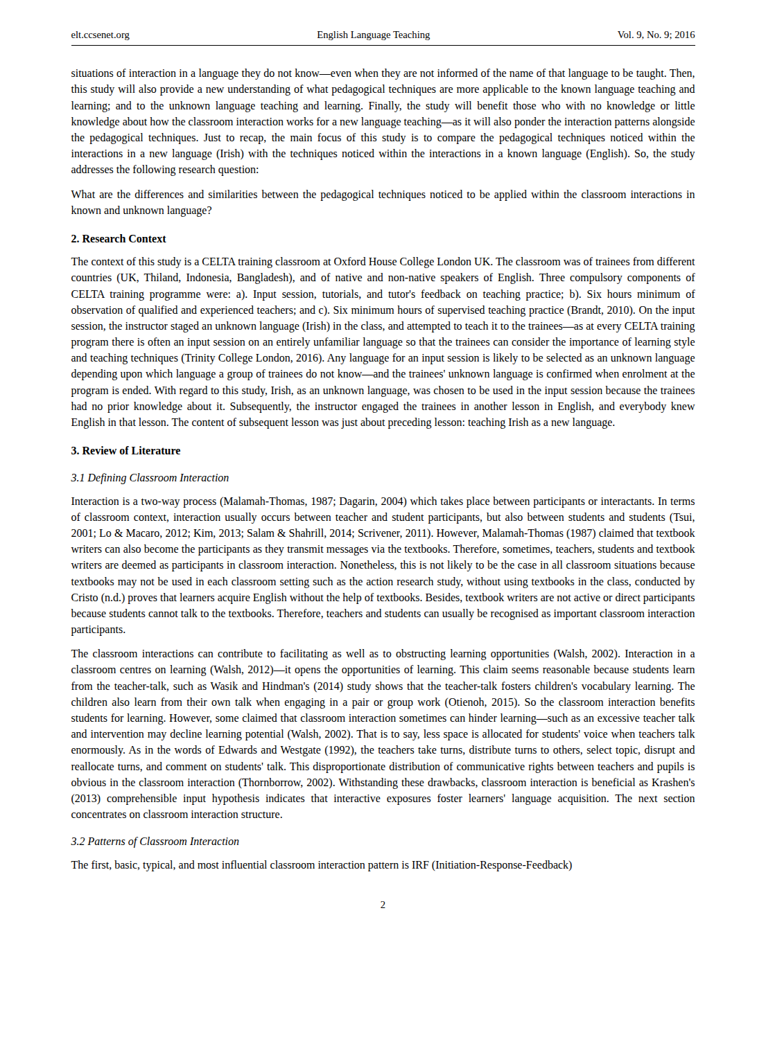elt.ccsenet.org English Language Teaching Vol. 9, No. 9; 2016
situations of interaction in a language they do not know—even when they are not informed of the name of that language to be taught. Then, this study will also provide a new understanding of what pedagogical techniques are more applicable to the known language teaching and learning; and to the unknown language teaching and learning. Finally, the study will benefit those who with no knowledge or little knowledge about how the classroom interaction works for a new language teaching—as it will also ponder the interaction patterns alongside the pedagogical techniques. Just to recap, the main focus of this study is to compare the pedagogical techniques noticed within the interactions in a new language (Irish) with the techniques noticed within the interactions in a known language (English). So, the study addresses the following research question:
What are the differences and similarities between the pedagogical techniques noticed to be applied within the classroom interactions in known and unknown language?
2. Research Context
The context of this study is a CELTA training classroom at Oxford House College London UK. The classroom was of trainees from different countries (UK, Thiland, Indonesia, Bangladesh), and of native and non-native speakers of English. Three compulsory components of CELTA training programme were: a). Input session, tutorials, and tutor's feedback on teaching practice; b). Six hours minimum of observation of qualified and experienced teachers; and c). Six minimum hours of supervised teaching practice (Brandt, 2010). On the input session, the instructor staged an unknown language (Irish) in the class, and attempted to teach it to the trainees—as at every CELTA training program there is often an input session on an entirely unfamiliar language so that the trainees can consider the importance of learning style and teaching techniques (Trinity College London, 2016). Any language for an input session is likely to be selected as an unknown language depending upon which language a group of trainees do not know—and the trainees' unknown language is confirmed when enrolment at the program is ended. With regard to this study, Irish, as an unknown language, was chosen to be used in the input session because the trainees had no prior knowledge about it. Subsequently, the instructor engaged the trainees in another lesson in English, and everybody knew English in that lesson. The content of subsequent lesson was just about preceding lesson: teaching Irish as a new language.
3. Review of Literature
3.1 Defining Classroom Interaction
Interaction is a two-way process (Malamah-Thomas, 1987; Dagarin, 2004) which takes place between participants or interactants. In terms of classroom context, interaction usually occurs between teacher and student participants, but also between students and students (Tsui, 2001; Lo & Macaro, 2012; Kim, 2013; Salam & Shahrill, 2014; Scrivener, 2011). However, Malamah-Thomas (1987) claimed that textbook writers can also become the participants as they transmit messages via the textbooks. Therefore, sometimes, teachers, students and textbook writers are deemed as participants in classroom interaction. Nonetheless, this is not likely to be the case in all classroom situations because textbooks may not be used in each classroom setting such as the action research study, without using textbooks in the class, conducted by Cristo (n.d.) proves that learners acquire English without the help of textbooks. Besides, textbook writers are not active or direct participants because students cannot talk to the textbooks. Therefore, teachers and students can usually be recognised as important classroom interaction participants.
The classroom interactions can contribute to facilitating as well as to obstructing learning opportunities (Walsh, 2002). Interaction in a classroom centres on learning (Walsh, 2012)—it opens the opportunities of learning. This claim seems reasonable because students learn from the teacher-talk, such as Wasik and Hindman's (2014) study shows that the teacher-talk fosters children's vocabulary learning. The children also learn from their own talk when engaging in a pair or group work (Otienoh, 2015). So the classroom interaction benefits students for learning. However, some claimed that classroom interaction sometimes can hinder learning—such as an excessive teacher talk and intervention may decline learning potential (Walsh, 2002). That is to say, less space is allocated for students' voice when teachers talk enormously. As in the words of Edwards and Westgate (1992), the teachers take turns, distribute turns to others, select topic, disrupt and reallocate turns, and comment on students' talk. This disproportionate distribution of communicative rights between teachers and pupils is obvious in the classroom interaction (Thornborrow, 2002). Withstanding these drawbacks, classroom interaction is beneficial as Krashen's (2013) comprehensible input hypothesis indicates that interactive exposures foster learners' language acquisition. The next section concentrates on classroom interaction structure.
3.2 Patterns of Classroom Interaction
The first, basic, typical, and most influential classroom interaction pattern is IRF (Initiation-Response-Feedback)
2